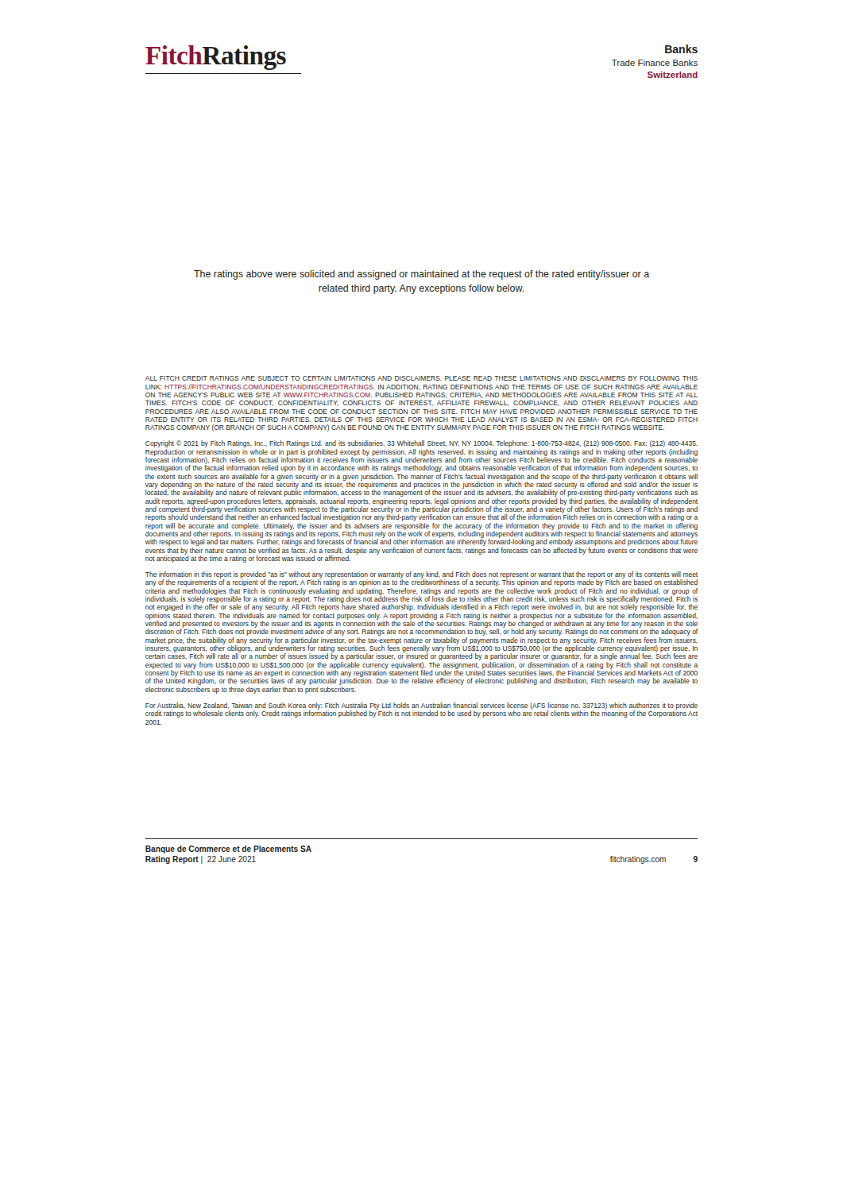Fitch Ratings
Banks
Trade Finance Banks
Switzerland
The ratings above were solicited and assigned or maintained at the request of the rated entity/issuer or a related third party. Any exceptions follow below.
ALL FITCH CREDIT RATINGS ARE SUBJECT TO CERTAIN LIMITATIONS AND DISCLAIMERS. PLEASE READ THESE LIMITATIONS AND DISCLAIMERS BY FOLLOWING THIS LINK: HTTPS://FITCHRATINGS.COM/UNDERSTANDINGCREDITRATINGS. IN ADDITION, RATING DEFINITIONS AND THE TERMS OF USE OF SUCH RATINGS ARE AVAILABLE ON THE AGENCY'S PUBLIC WEB SITE AT WWW.FITCHRATINGS.COM. PUBLISHED RATINGS, CRITERIA, AND METHODOLOGIES ARE AVAILABLE FROM THIS SITE AT ALL TIMES. FITCH'S CODE OF CONDUCT, CONFIDENTIALITY, CONFLICTS OF INTEREST, AFFILIATE FIREWALL, COMPLIANCE, AND OTHER RELEVANT POLICIES AND PROCEDURES ARE ALSO AVAILABLE FROM THE CODE OF CONDUCT SECTION OF THIS SITE. FITCH MAY HAVE PROVIDED ANOTHER PERMISSIBLE SERVICE TO THE RATED ENTITY OR ITS RELATED THIRD PARTIES. DETAILS OF THIS SERVICE FOR WHICH THE LEAD ANALYST IS BASED IN AN ESMA- OR FCA-REGISTERED FITCH RATINGS COMPANY (OR BRANCH OF SUCH A COMPANY) CAN BE FOUND ON THE ENTITY SUMMARY PAGE FOR THIS ISSUER ON THE FITCH RATINGS WEBSITE.
Copyright © 2021 by Fitch Ratings, Inc., Fitch Ratings Ltd. and its subsidiaries. 33 Whitehall Street, NY, NY 10004. Telephone: 1-800-753-4824, (212) 908-0500. Fax: (212) 480-4435. Reproduction or retransmission in whole or in part is prohibited except by permission. All rights reserved. In issuing and maintaining its ratings and in making other reports (including forecast information), Fitch relies on factual information it receives from issuers and underwriters and from other sources Fitch believes to be credible. Fitch conducts a reasonable investigation of the factual information relied upon by it in accordance with its ratings methodology, and obtains reasonable verification of that information from independent sources, to the extent such sources are available for a given security or in a given jurisdiction. The manner of Fitch's factual investigation and the scope of the third-party verification it obtains will vary depending on the nature of the rated security and its issuer, the requirements and practices in the jurisdiction in which the rated security is offered and sold and/or the issuer is located, the availability and nature of relevant public information, access to the management of the issuer and its advisers, the availability of pre-existing third-party verifications such as audit reports, agreed-upon procedures letters, appraisals, actuarial reports, engineering reports, legal opinions and other reports provided by third parties, the availability of independent and competent third-party verification sources with respect to the particular security or in the particular jurisdiction of the issuer, and a variety of other factors. Users of Fitch's ratings and reports should understand that neither an enhanced factual investigation nor any third-party verification can ensure that all of the information Fitch relies on in connection with a rating or a report will be accurate and complete. Ultimately, the issuer and its advisers are responsible for the accuracy of the information they provide to Fitch and to the market in offering documents and other reports. In issuing its ratings and its reports, Fitch must rely on the work of experts, including independent auditors with respect to financial statements and attorneys with respect to legal and tax matters. Further, ratings and forecasts of financial and other information are inherently forward-looking and embody assumptions and predictions about future events that by their nature cannot be verified as facts. As a result, despite any verification of current facts, ratings and forecasts can be affected by future events or conditions that were not anticipated at the time a rating or forecast was issued or affirmed.
The information in this report is provided "as is" without any representation or warranty of any kind, and Fitch does not represent or warrant that the report or any of its contents will meet any of the requirements of a recipient of the report. A Fitch rating is an opinion as to the creditworthiness of a security. This opinion and reports made by Fitch are based on established criteria and methodologies that Fitch is continuously evaluating and updating. Therefore, ratings and reports are the collective work product of Fitch and no individual, or group of individuals, is solely responsible for a rating or a report. The rating does not address the risk of loss due to risks other than credit risk, unless such risk is specifically mentioned. Fitch is not engaged in the offer or sale of any security. All Fitch reports have shared authorship. Individuals identified in a Fitch report were involved in, but are not solely responsible for, the opinions stated therein. The individuals are named for contact purposes only. A report providing a Fitch rating is neither a prospectus nor a substitute for the information assembled, verified and presented to investors by the issuer and its agents in connection with the sale of the securities. Ratings may be changed or withdrawn at any time for any reason in the sole discretion of Fitch. Fitch does not provide investment advice of any sort. Ratings are not a recommendation to buy, sell, or hold any security. Ratings do not comment on the adequacy of market price, the suitability of any security for a particular investor, or the tax-exempt nature or taxability of payments made in respect to any security. Fitch receives fees from issuers, insurers, guarantors, other obligors, and underwriters for rating securities. Such fees generally vary from US$1,000 to US$750,000 (or the applicable currency equivalent) per issue. In certain cases, Fitch will rate all or a number of issues issued by a particular issuer, or insured or guaranteed by a particular insurer or guarantor, for a single annual fee. Such fees are expected to vary from US$10,000 to US$1,500,000 (or the applicable currency equivalent). The assignment, publication, or dissemination of a rating by Fitch shall not constitute a consent by Fitch to use its name as an expert in connection with any registration statement filed under the United States securities laws, the Financial Services and Markets Act of 2000 of the United Kingdom, or the securities laws of any particular jurisdiction. Due to the relative efficiency of electronic publishing and distribution, Fitch research may be available to electronic subscribers up to three days earlier than to print subscribers.
For Australia, New Zealand, Taiwan and South Korea only: Fitch Australia Pty Ltd holds an Australian financial services license (AFS license no. 337123) which authorizes it to provide credit ratings to wholesale clients only. Credit ratings information published by Fitch is not intended to be used by persons who are retail clients within the meaning of the Corporations Act 2001.
Banque de Commerce et de Placements SA
Rating Report | 22 June 2021
fitchratings.com 9